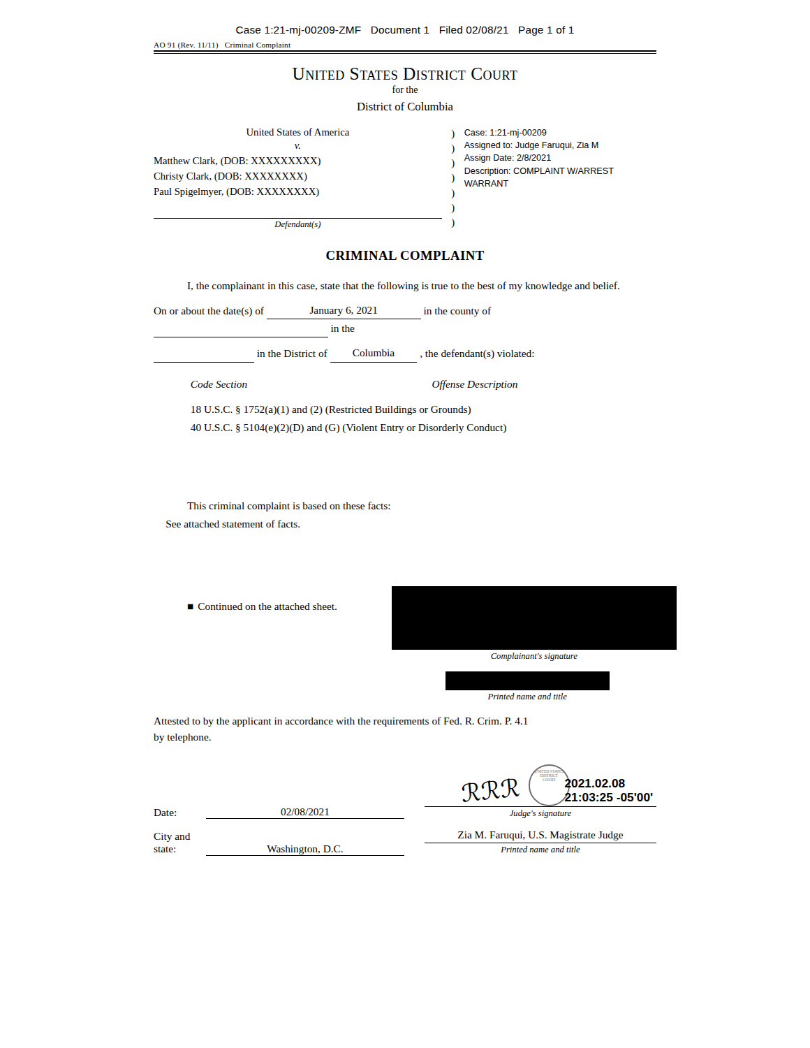Case 1:21-mj-00209-ZMF Document 1 Filed 02/08/21 Page 1 of 1
AO 91 (Rev. 11/11) Criminal Complaint
United States District Court
for the
District of Columbia
| United States of America v. Matthew Clark, (DOB: XXXXXXXXX) Christy Clark, (DOB: XXXXXXXX) Paul Spigelmyer, (DOB: XXXXXXXX) Defendant(s) | ) ) ) ) ) ) ) | Case: 1:21-mj-00209 Assigned to: Judge Faruqui, Zia M Assign Date: 2/8/2021 Description: COMPLAINT W/ARREST WARRANT |
CRIMINAL COMPLAINT
I, the complainant in this case, state that the following is true to the best of my knowledge and belief.
On or about the date(s) of January 6, 2021 in the county of in the
in the District of Columbia , the defendant(s) violated:
Code Section
Offense Description
18 U.S.C. § 1752(a)(1) and (2) (Restricted Buildings or Grounds)
40 U.S.C. § 5104(e)(2)(D) and (G) (Violent Entry or Disorderly Conduct)
This criminal complaint is based on these facts:
See attached statement of facts.
■Continued on the attached sheet.
Complainant's signature
Printed name and title
Attested to by the applicant in accordance with the requirements of Fed. R. Crim. P. 4.1
by telephone.
| Date: | 02/08/2021 | | ℛℛℛ UNITED STATES DISTRICT COURT 2021.02.08 21:03:25 -05'00' Judge's signature |
| City and state: | Washington, D.C. | | Zia M. Faruqui, U.S. Magistrate Judge Printed name and title |